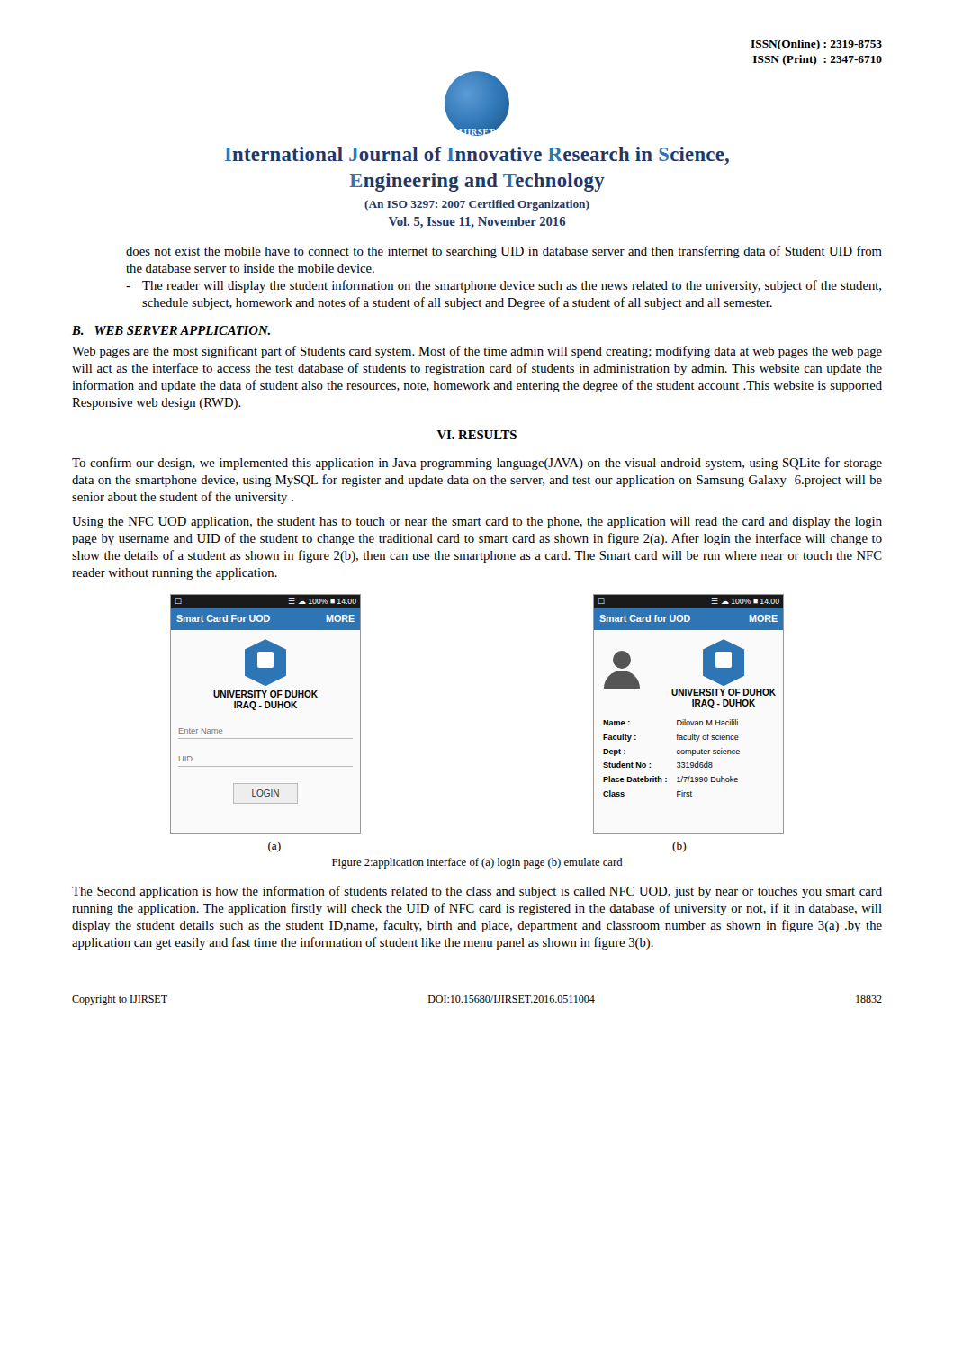ISSN(Online) : 2319-8753
ISSN (Print) : 2347-6710
International Journal of Innovative Research in Science,
Engineering and Technology
(An ISO 3297: 2007 Certified Organization)
Vol. 5, Issue 11, November 2016
does not exist the mobile have to connect to the internet to searching UID in database server and then transferring data of Student UID from the database server to inside the mobile device.
The reader will display the student information on the smartphone device such as the news related to the university, subject of the student, schedule subject, homework and notes of a student of all subject and Degree of a student of all subject and all semester.
B. WEB SERVER APPLICATION.
Web pages are the most significant part of Students card system. Most of the time admin will spend creating; modifying data at web pages the web page will act as the interface to access the test database of students to registration card of students in administration by admin. This website can update the information and update the data of student also the resources, note, homework and entering the degree of the student account .This website is supported Responsive web design (RWD).
VI. RESULTS
To confirm our design, we implemented this application in Java programming language(JAVA) on the visual android system, using SQLite for storage data on the smartphone device, using MySQL for register and update data on the server, and test our application on Samsung Galaxy 6.project will be senior about the student of the university .
Using the NFC UOD application, the student has to touch or near the smart card to the phone, the application will read the card and display the login page by username and UID of the student to change the traditional card to smart card as shown in figure 2(a). After login the interface will change to show the details of a student as shown in figure 2(b), then can use the smartphone as a card. The Smart card will be run where near or touch the NFC reader without running the application.
☐☰ ☁ 100% ■ 14.00
Smart Card For UOD MORE
UNIVERSITY OF DUHOK
IRAQ - DUHOK
Enter Name
UID
LOGIN
☐☰ ☁ 100% ■ 14.00
Smart Card for UOD MORE
UNIVERSITY OF DUHOK
IRAQ - DUHOK
| Name : | Dilovan M Hacilili |
| Faculty : | faculty of science |
| Dept : | computer science |
| Student No : | 3319d6d8 |
| Place Datebrith : | 1/7/1990 Duhoke |
| Class | First |
(a) (b)
Figure 2:application interface of (a) login page (b) emulate card
The Second application is how the information of students related to the class and subject is called NFC UOD, just by near or touches you smart card running the application. The application firstly will check the UID of NFC card is registered in the database of university or not, if it in database, will display the student details such as the student ID,name, faculty, birth and place, department and classroom number as shown in figure 3(a) .by the application can get easily and fast time the information of student like the menu panel as shown in figure 3(b).
Copyright to IJIRSET
DOI:10.15680/IJIRSET.2016.0511004
18832